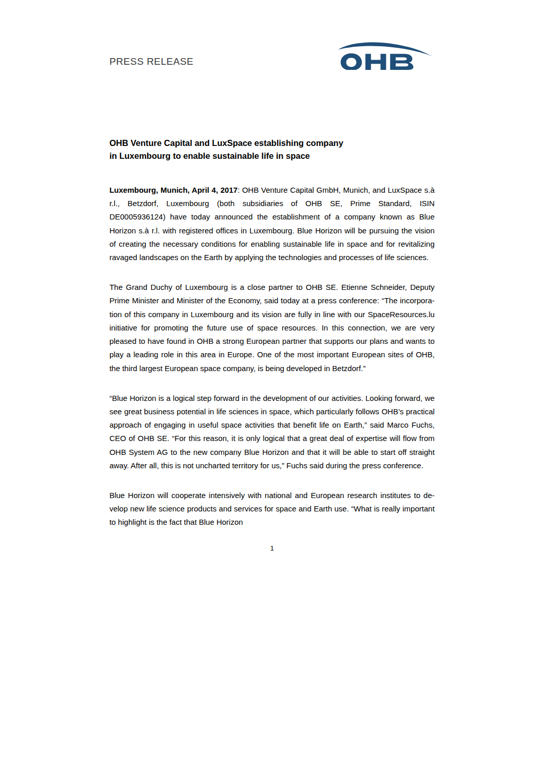PRESS RELEASE
OHB Venture Capital and LuxSpace establishing company
in Luxembourg to enable sustainable life in space
Luxembourg, Munich, April 4, 2017: OHB Venture Capital GmbH, Munich, and LuxSpace s.à r.l., Betzdorf, Luxembourg (both subsidiaries of OHB SE, Prime Standard, ISIN DE0005936124) have today announced the establishment of a company known as Blue Horizon s.à r.l. with registered offices in Luxembourg. Blue Horizon will be pursuing the vision of creating the necessary conditions for enabling sustainable life in space and for revitalizing ravaged landscapes on the Earth by applying the technologies and processes of life sciences.
The Grand Duchy of Luxembourg is a close partner to OHB SE. Etienne Schneider, Deputy Prime Minister and Minister of the Economy, said today at a press conference: “The incorporation of this company in Luxembourg and its vision are fully in line with our SpaceResources.lu initiative for promoting the future use of space resources. In this connection, we are very pleased to have found in OHB a strong European partner that supports our plans and wants to play a leading role in this area in Europe. One of the most important European sites of OHB, the third largest European space company, is being developed in Betzdorf.”
“Blue Horizon is a logical step forward in the development of our activities. Looking forward, we see great business potential in life sciences in space, which particularly follows OHB’s practical approach of engaging in useful space activities that benefit life on Earth,” said Marco Fuchs, CEO of OHB SE. “For this reason, it is only logical that a great deal of expertise will flow from OHB System AG to the new company Blue Horizon and that it will be able to start off straight away. After all, this is not uncharted territory for us,” Fuchs said during the press conference.
Blue Horizon will cooperate intensively with national and European research institutes to develop new life science products and services for space and Earth use. “What is really important to highlight is the fact that Blue Horizon
1